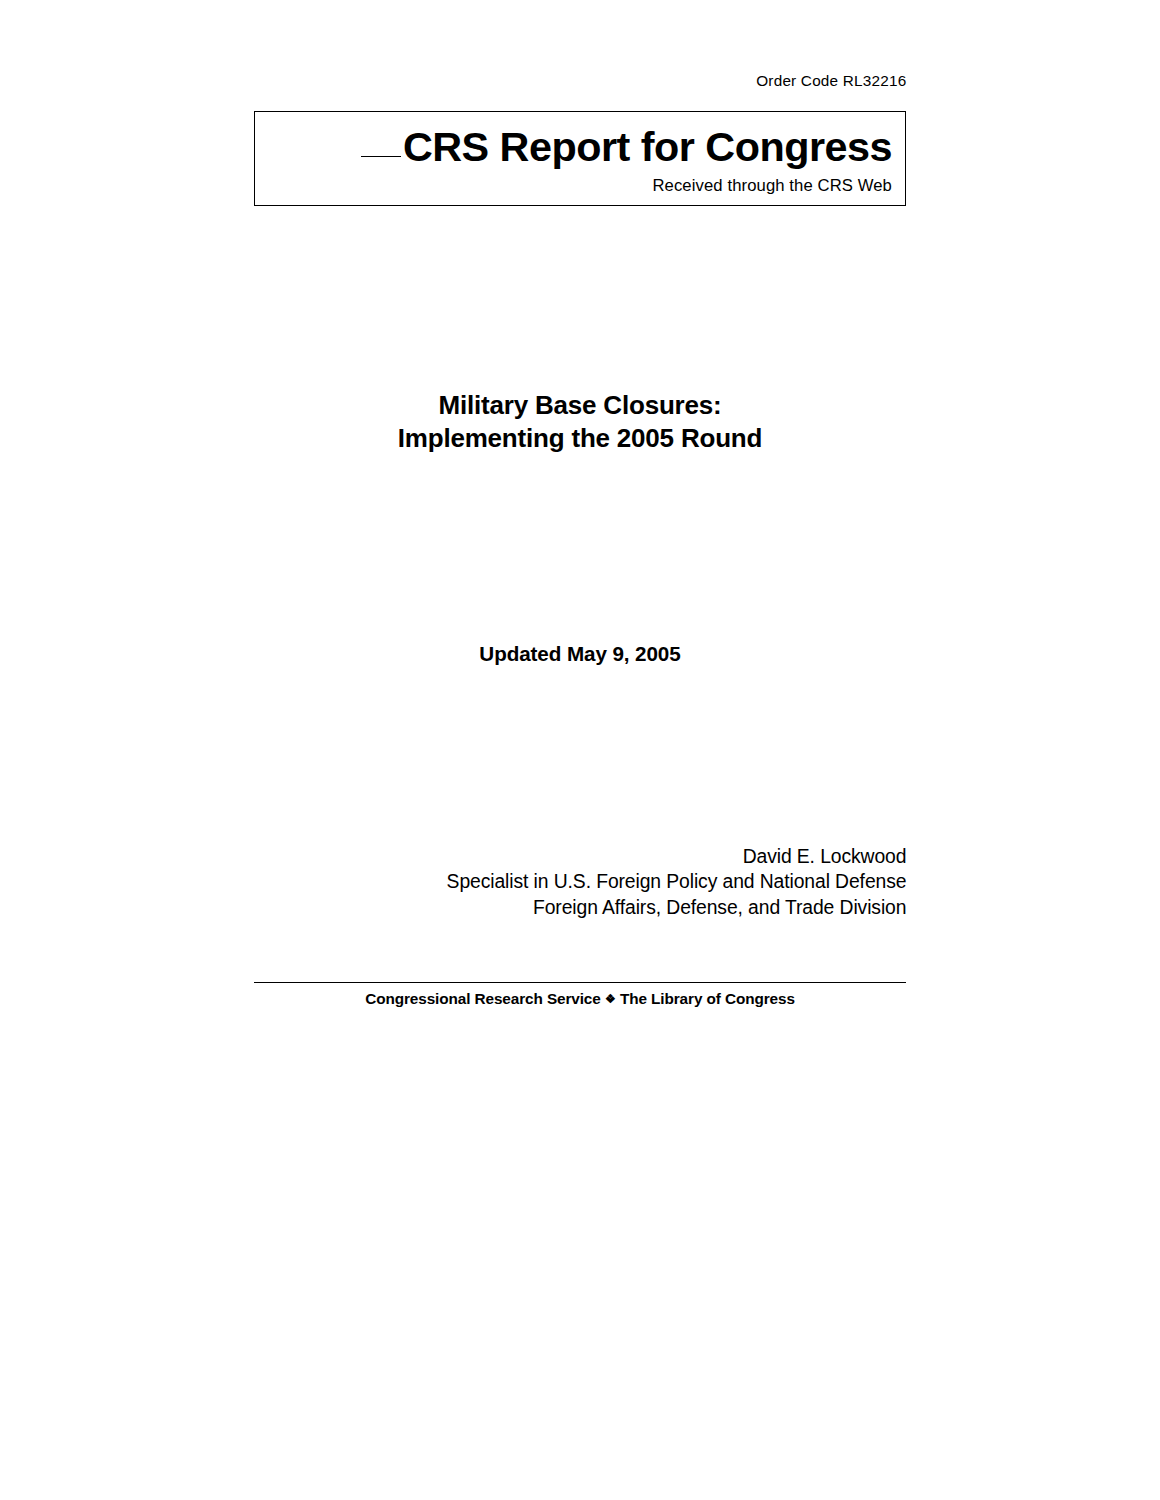Order Code RL32216
CRS Report for Congress
Received through the CRS Web
Military Base Closures:
Implementing the 2005 Round
Updated May 9, 2005
David E. Lockwood
Specialist in U.S. Foreign Policy and National Defense
Foreign Affairs, Defense, and Trade Division
Congressional Research Service ❖ The Library of Congress